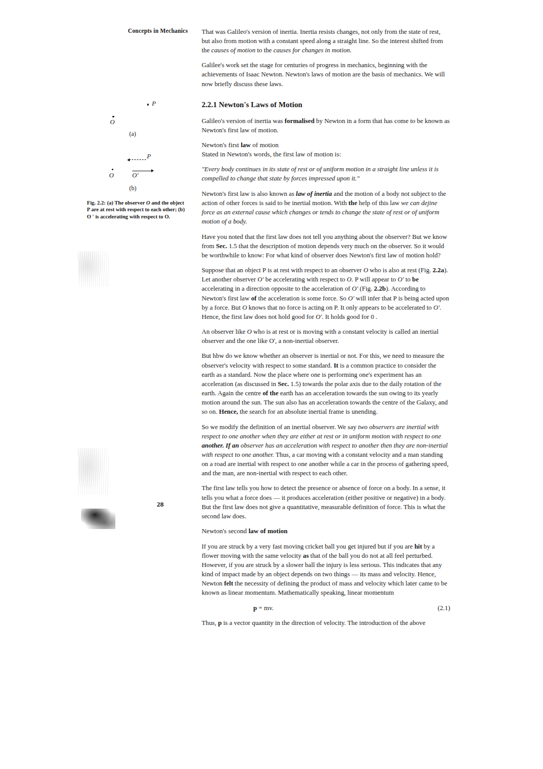Concepts in Mechanics
P O (a)
P O O′ (b)
Fig. 2.2: (a) The observer O and the object P are at rest with respect to each other; (b) O ′ is accelerating with respect to O.
28
That was Galileo's version of inertia. Inertia resists changes, not only from the state of rest, but also from motion with a constant speed along a straight line. So the interest shifted from the causes of motion to the causes for changes in motion.
Galilee's work set the stage for centuries of progress in mechanics, beginning with the achievements of Isaac Newton. Newton's laws of motion are the basis of mechanics. We will now briefly discuss these laws.
2.2.1 Newton's Laws of Motion
Galileo's version of inertia was formalised by Newton in a form that has come to be known as Newton's first law of motion.
Newton's first law of motion
Stated in Newton's words, the first law of motion is:
"Every body continues in its state of rest or of uniform motion in a straight line unless it is compelled to change that state by forces impressed upon it."
Newton's first law is also known as law of inertia and the motion of a body not subject to the action of other forces is said to be inertial motion. With the help of this law we can dejine force as an external cause which changes or tends to change the state of rest or of uniform motion of a body.
Have you noted that the first law does not tell you anything about the observer? But we know from Sec. 1.5 that the description of motion depends very much on the observer. So it would be worthwhile to know: For what kind of observer does Newton's first law of motion hold?
Suppose that an object P is at rest with respect to an observer O who is also at rest (Fig. 2.2a). Let another observer O′ be accelerating with respect to O. P will appear to O′ to be accelerating in a direction opposite to the acceleration of O′ (Fig. 2.2b). According to Newton's first law of the acceleration is some force. So O′ will infer that P is being acted upon by a force. But O knows that no force is acting on P. It only appears to be accelerated to O′. Hence, the first law does not hold good for O′. It holds good for 0 .
An observer like O who is at rest or is moving with a constant velocity is called an inertial observer and the one like O', a non-inertial observer.
But hbw do we know whether an observer is inertial or not. For this, we need to measure the observer's velocity with respect to some standard. It is a common practice to consider the earth as a standard. Now the place where one is performing one's experiment has an acceleration (as discussed in Sec. 1.5) towards the polar axis due to the daily rotation of the earth. Again the centre of the earth has an acceleration towards the sun owing to its yearly motion around the sun. The sun also has an acceleration towards the centre of the Galaxy, and so on. Hence, the search for an absolute inertial frame is unending.
So we modify the definition of an inertial observer. We say two observers are inertial with respect to one another when they are either at rest or in uniform motion with respect to one another. If an observer has an acceleration with respect to another then they are non-inertial with respect to one another. Thus, a car moving with a constant velocity and a man standing on a road are inertial with respect to one another while a car in the process of gathering speed, and the man, are non-inertial with respect to each other.
The first law tells you how to detect the presence or absence of force on a body. In a sense, it tells you what a force does — it produces acceleration (either positive or negative) in a body. But the first law does not give a quantitative, measurable definition of force. This is what the second law does.
Newton's second law of motion
If you are struck by a very fast moving cricket ball you get injured but if you are hit by a flower moving with the same velocity as that of the ball you do not at all feel perturbed. However, if you are struck by a slower ball the injury is less serious. This indicates that any kind of impact made by an object depends on two things — its mass and velocity. Hence, Newton felt the necessity of defining the product of mass and velocity which later came to be known as linear momentum. Mathematically speaking, linear momentum
p = mv.(2.1)
Thus, p is a vector quantity in the direction of velocity. The introduction of the above